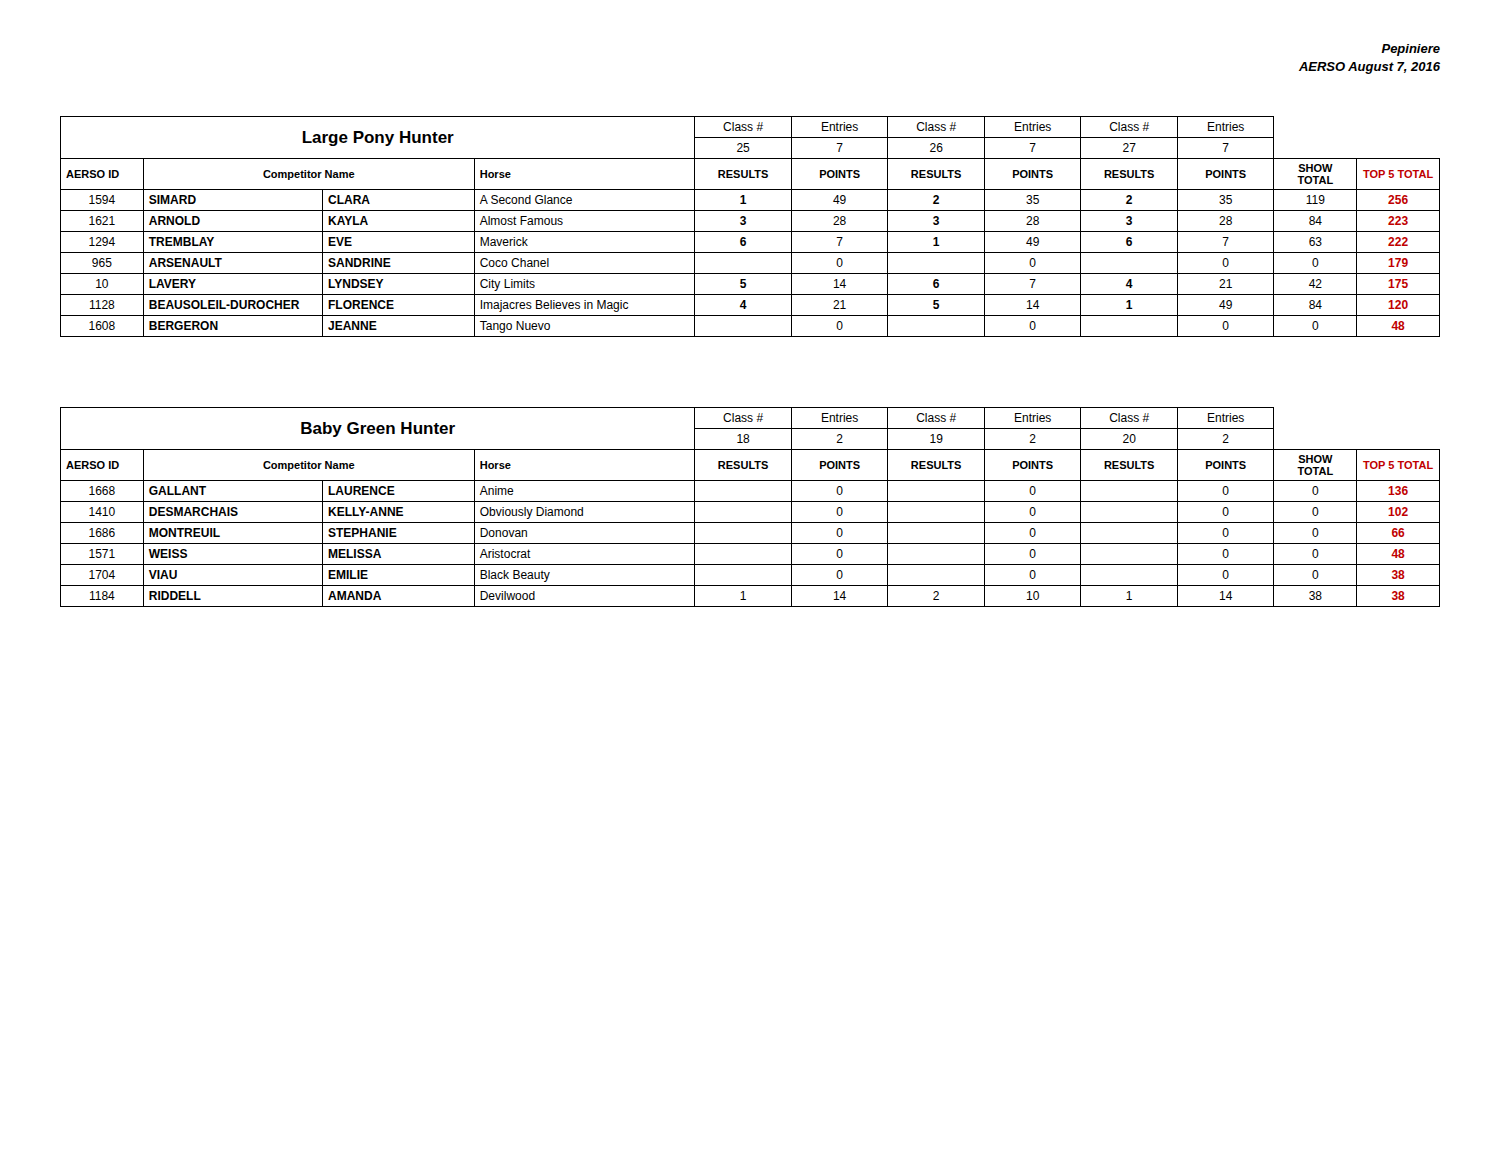Pepiniere
AERSO August 7, 2016
| Large Pony Hunter | Class # | Entries | Class # | Entries | Class # | Entries | | |
| 25 | 7 | 26 | 7 | 27 | 7 | | |
| AERSO ID | Competitor Name | Horse | RESULTS | POINTS | RESULTS | POINTS | RESULTS | POINTS | SHOW TOTAL | TOP 5 TOTAL |
| 1594 | SIMARD | CLARA | A Second Glance | 1 | 49 | 2 | 35 | 2 | 35 | 119 | 256 |
| 1621 | ARNOLD | KAYLA | Almost Famous | 3 | 28 | 3 | 28 | 3 | 28 | 84 | 223 |
| 1294 | TREMBLAY | EVE | Maverick | 6 | 7 | 1 | 49 | 6 | 7 | 63 | 222 |
| 965 | ARSENAULT | SANDRINE | Coco Chanel | | 0 | | 0 | | 0 | 0 | 179 |
| 10 | LAVERY | LYNDSEY | City Limits | 5 | 14 | 6 | 7 | 4 | 21 | 42 | 175 |
| 1128 | BEAUSOLEIL-DUROCHER | FLORENCE | Imajacres Believes in Magic | 4 | 21 | 5 | 14 | 1 | 49 | 84 | 120 |
| 1608 | BERGERON | JEANNE | Tango Nuevo | | 0 | | 0 | | 0 | 0 | 48 |
| Baby Green Hunter | Class # | Entries | Class # | Entries | Class # | Entries | | |
| 18 | 2 | 19 | 2 | 20 | 2 | | |
| AERSO ID | Competitor Name | Horse | RESULTS | POINTS | RESULTS | POINTS | RESULTS | POINTS | SHOW TOTAL | TOP 5 TOTAL |
| 1668 | GALLANT | LAURENCE | Anime | | 0 | | 0 | | 0 | 0 | 136 |
| 1410 | DESMARCHAIS | KELLY-ANNE | Obviously Diamond | | 0 | | 0 | | 0 | 0 | 102 |
| 1686 | MONTREUIL | STEPHANIE | Donovan | | 0 | | 0 | | 0 | 0 | 66 |
| 1571 | WEISS | MELISSA | Aristocrat | | 0 | | 0 | | 0 | 0 | 48 |
| 1704 | VIAU | EMILIE | Black Beauty | | 0 | | 0 | | 0 | 0 | 38 |
| 1184 | RIDDELL | AMANDA | Devilwood | 1 | 14 | 2 | 10 | 1 | 14 | 38 | 38 |